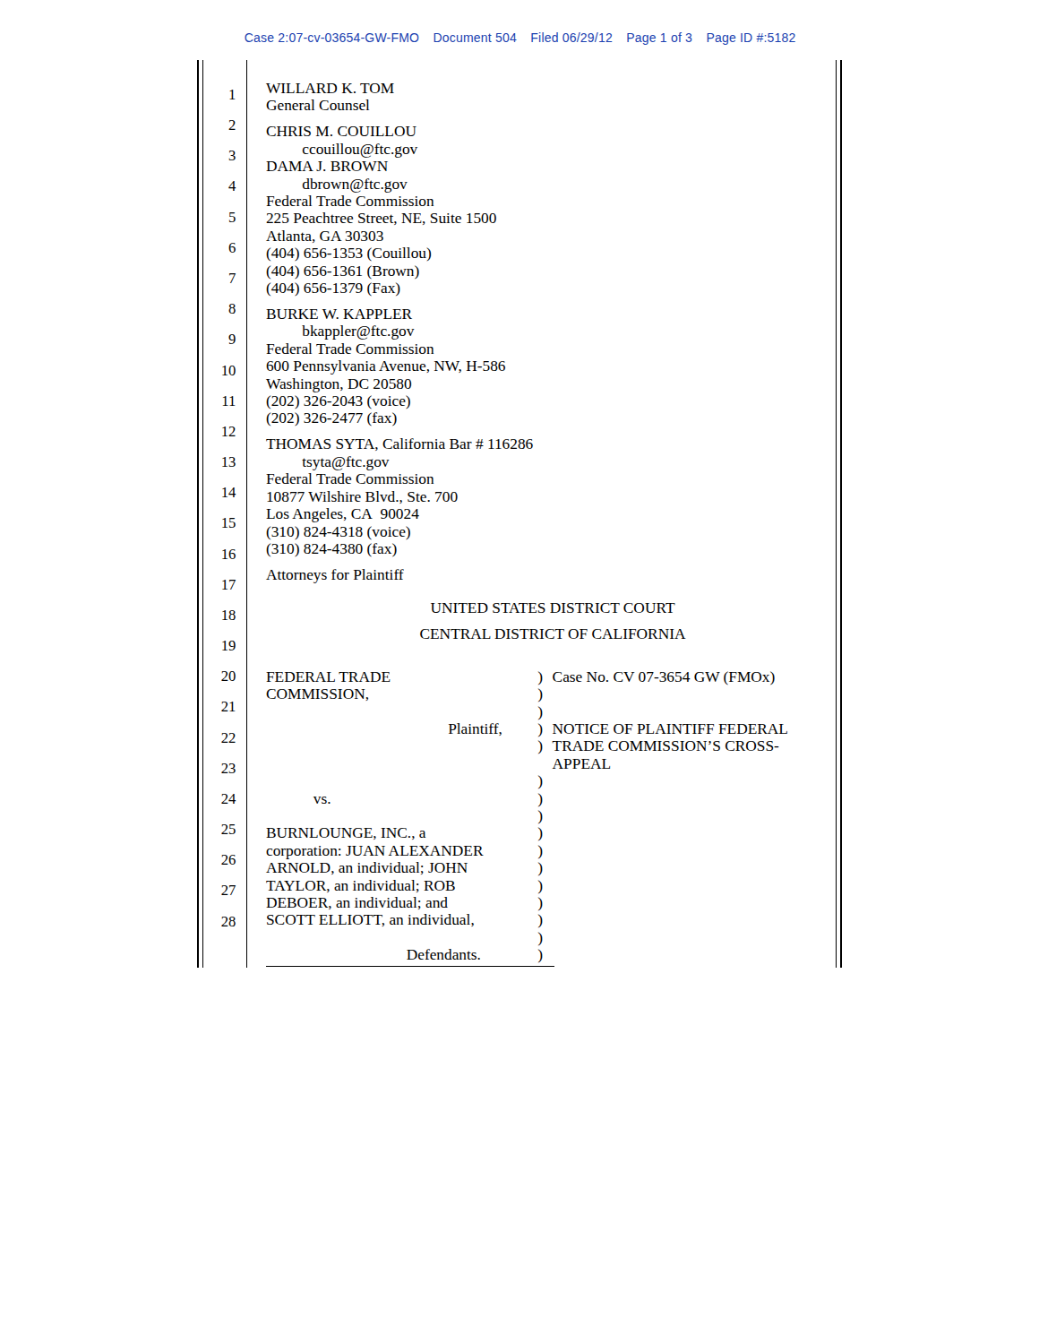Case 2:07-cv-03654-GW-FMO Document 504 Filed 06/29/12 Page 1 of 3 Page ID #:5182
| 1 2 3 4 5 6 7 8 9 10 11 12 13 14 15 16 17 18 19 20 21 22 23 24 25 26 27 28 | WILLARD K. TOM General Counsel CHRIS M. COUILLOU ccouillou@ftc.gov DAMA J. BROWN dbrown@ftc.gov Federal Trade Commission 225 Peachtree Street, NE, Suite 1500 Atlanta, GA 30303 (404) 656-1353 (Couillou) (404) 656-1361 (Brown) (404) 656-1379 (Fax) BURKE W. KAPPLER bkappler@ftc.gov Federal Trade Commission 600 Pennsylvania Avenue, NW, H-586 Washington, DC 20580 (202) 326-2043 (voice) (202) 326-2477 (fax) THOMAS SYTA, California Bar # 116286 tsyta@ftc.gov Federal Trade Commission 10877 Wilshire Blvd., Ste. 700 Los Angeles, CA 90024 (310) 824-4318 (voice) (310) 824-4380 (fax) Attorneys for Plaintiff UNITED STATES DISTRICT COURT CENTRAL DISTRICT OF CALIFORNIA / FEDERAL TRADE COMMISSION, / ) ) / Case No. CV 07-3654 GW (FMOx) / / / ) / / / Plaintiff, / ) ) / NOTICE OF PLAINTIFF FEDERAL TRADE COMMISSION’S CROSS- APPEAL / / / ) / / / vs. / ) / / / / ) / / / BURNLOUNGE, INC., a corporation: JUAN ALEXANDER ARNOLD, an individual; JOHN TAYLOR, an individual; ROB DEBOER, an individual; and SCOTT ELLIOTT, an individual, / ) ) ) ) ) ) / / / / ) / / / Defendants. / ) / / |